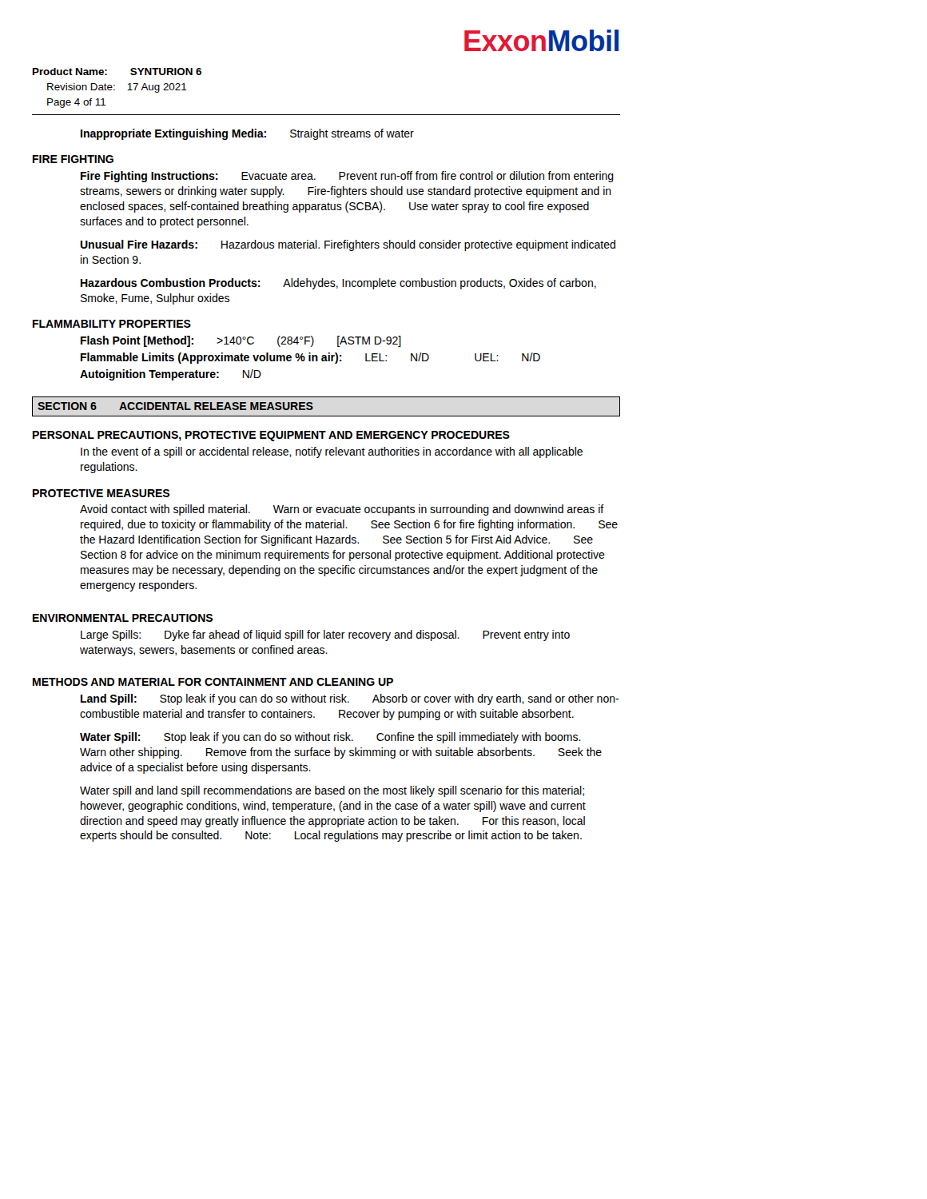Exx on Mobil
Product Name: SYNTURION 6
Revision Date: 17 Aug 2021
Page 4 of 11
Inappropriate Extinguishing Media: Straight streams of water
FIRE FIGHTING
Fire Fighting Instructions: Evacuate area. Prevent run-off from fire control or dilution from entering streams, sewers or drinking water supply. Fire-fighters should use standard protective equipment and in enclosed spaces, self-contained breathing apparatus (SCBA). Use water spray to cool fire exposed surfaces and to protect personnel.
Unusual Fire Hazards: Hazardous material. Firefighters should consider protective equipment indicated in Section 9.
Hazardous Combustion Products: Aldehydes, Incomplete combustion products, Oxides of carbon, Smoke, Fume, Sulphur oxides
FLAMMABILITY PROPERTIES
Flash Point [Method]: >140°C (284°F) [ASTM D-92]
Flammable Limits (Approximate volume % in air): LEL: N/D UEL: N/D
Autoignition Temperature: N/D
SECTION 6 ACCIDENTAL RELEASE MEASURES
PERSONAL PRECAUTIONS, PROTECTIVE EQUIPMENT AND EMERGENCY PROCEDURES
In the event of a spill or accidental release, notify relevant authorities in accordance with all applicable regulations.
PROTECTIVE MEASURES
Avoid contact with spilled material. Warn or evacuate occupants in surrounding and downwind areas if required, due to toxicity or flammability of the material. See Section 6 for fire fighting information. See the Hazard Identification Section for Significant Hazards. See Section 5 for First Aid Advice. See Section 8 for advice on the minimum requirements for personal protective equipment. Additional protective measures may be necessary, depending on the specific circumstances and/or the expert judgment of the emergency responders.
ENVIRONMENTAL PRECAUTIONS
Large Spills: Dyke far ahead of liquid spill for later recovery and disposal. Prevent entry into waterways, sewers, basements or confined areas.
METHODS AND MATERIAL FOR CONTAINMENT AND CLEANING UP
Land Spill: Stop leak if you can do so without risk. Absorb or cover with dry earth, sand or other non-combustible material and transfer to containers. Recover by pumping or with suitable absorbent.
Water Spill: Stop leak if you can do so without risk. Confine the spill immediately with booms. Warn other shipping. Remove from the surface by skimming or with suitable absorbents. Seek the advice of a specialist before using dispersants.
Water spill and land spill recommendations are based on the most likely spill scenario for this material; however, geographic conditions, wind, temperature, (and in the case of a water spill) wave and current direction and speed may greatly influence the appropriate action to be taken. For this reason, local experts should be consulted. Note: Local regulations may prescribe or limit action to be taken.